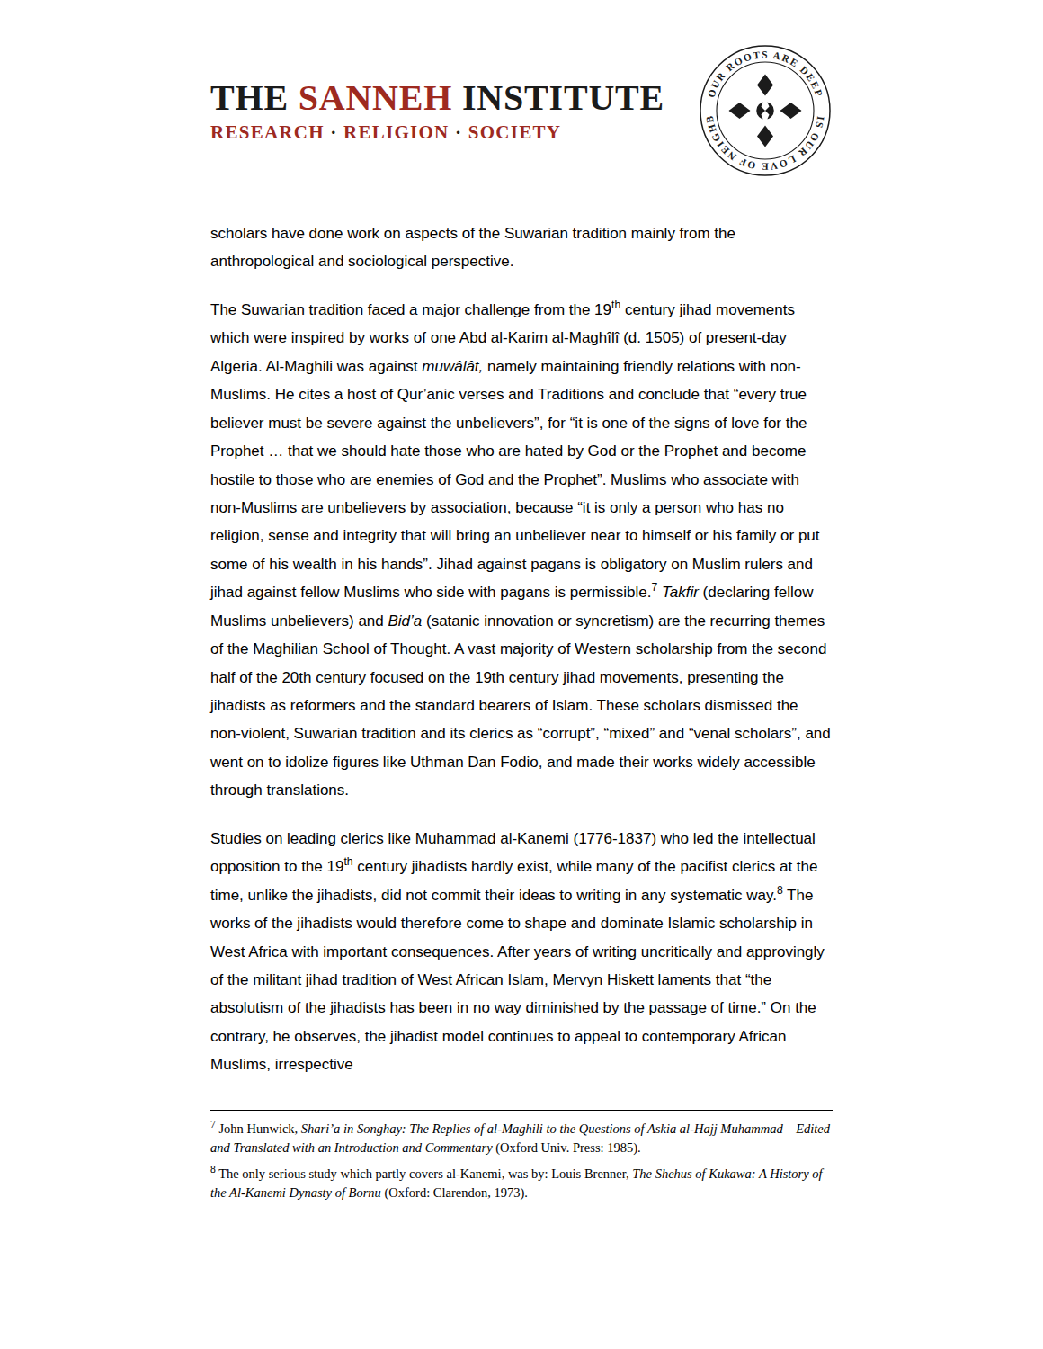THE SANNEH INSTITUTE
RESEARCH · RELIGION · SOCIETY
OUR ROOTS ARE DEEP AS IS OUR LOVE OF NEIGHBOR
scholars have done work on aspects of the Suwarian tradition mainly from the anthropological and sociological perspective.
The Suwarian tradition faced a major challenge from the 19th century jihad movements which were inspired by works of one Abd al-Karim al-Maghîlî (d. 1505) of present-day Algeria. Al-Maghili was against muwâlât, namely maintaining friendly relations with non-Muslims. He cites a host of Qur’anic verses and Traditions and conclude that “every true believer must be severe against the unbelievers”, for “it is one of the signs of love for the Prophet … that we should hate those who are hated by God or the Prophet and become hostile to those who are enemies of God and the Prophet”. Muslims who associate with non-Muslims are unbelievers by association, because “it is only a person who has no religion, sense and integrity that will bring an unbeliever near to himself or his family or put some of his wealth in his hands”. Jihad against pagans is obligatory on Muslim rulers and jihad against fellow Muslims who side with pagans is permissible.7 Takfir (declaring fellow Muslims unbelievers) and Bid’a (satanic innovation or syncretism) are the recurring themes of the Maghilian School of Thought. A vast majority of Western scholarship from the second half of the 20th century focused on the 19th century jihad movements, presenting the jihadists as reformers and the standard bearers of Islam. These scholars dismissed the non-violent, Suwarian tradition and its clerics as “corrupt”, “mixed” and “venal scholars”, and went on to idolize figures like Uthman Dan Fodio, and made their works widely accessible through translations.
Studies on leading clerics like Muhammad al-Kanemi (1776-1837) who led the intellectual opposition to the 19th century jihadists hardly exist, while many of the pacifist clerics at the time, unlike the jihadists, did not commit their ideas to writing in any systematic way.8 The works of the jihadists would therefore come to shape and dominate Islamic scholarship in West Africa with important consequences. After years of writing uncritically and approvingly of the militant jihad tradition of West African Islam, Mervyn Hiskett laments that “the absolutism of the jihadists has been in no way diminished by the passage of time.” On the contrary, he observes, the jihadist model continues to appeal to contemporary African Muslims, irrespective
7 John Hunwick, Shari’a in Songhay: The Replies of al-Maghili to the Questions of Askia al-Hajj Muhammad – Edited and Translated with an Introduction and Commentary (Oxford Univ. Press: 1985).
8 The only serious study which partly covers al-Kanemi, was by: Louis Brenner, The Shehus of Kukawa: A History of the Al-Kanemi Dynasty of Bornu (Oxford: Clarendon, 1973).